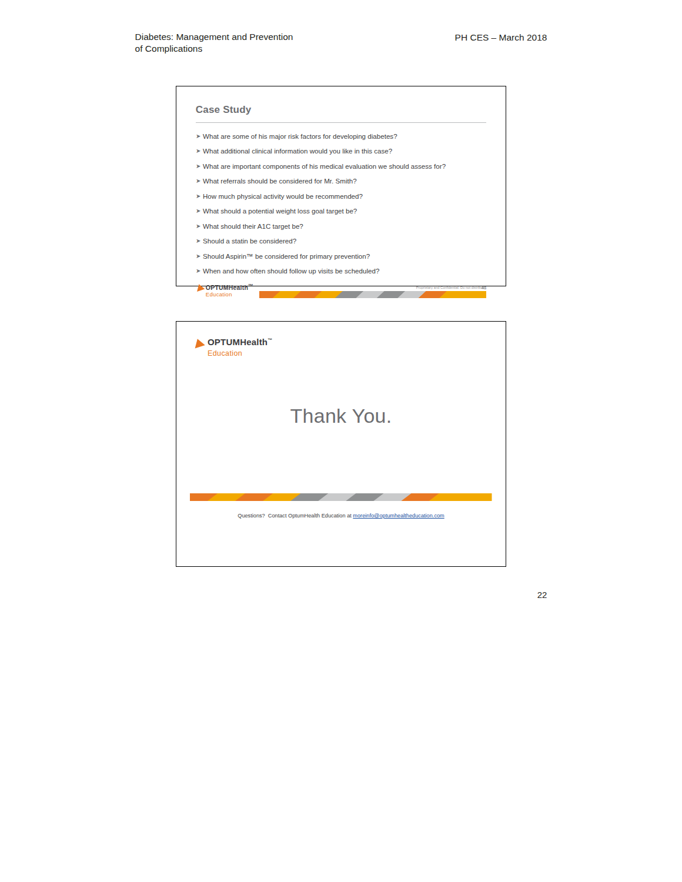Diabetes: Management and Prevention
of Complications
PH CES – March 2018
Case Study
What are some of his major risk factors for developing diabetes?
What additional clinical information would you like in this case?
What are important components of his medical evaluation we should assess for?
What referrals should be considered for Mr. Smith?
How much physical activity would be recommended?
What should a potential weight loss goal target be?
What should their A1C target be?
Should a statin be considered?
Should Aspirin™ be considered for primary prevention?
When and how often should follow up visits be scheduled?
OPTUMHealth™ Education
Proprietary and Confidential. Do not distribute. 43
OPTUMHealth™
Education
Thank You.
Questions? Contact OptumHealth Education at moreinfo@optumhealtheducation.com
22